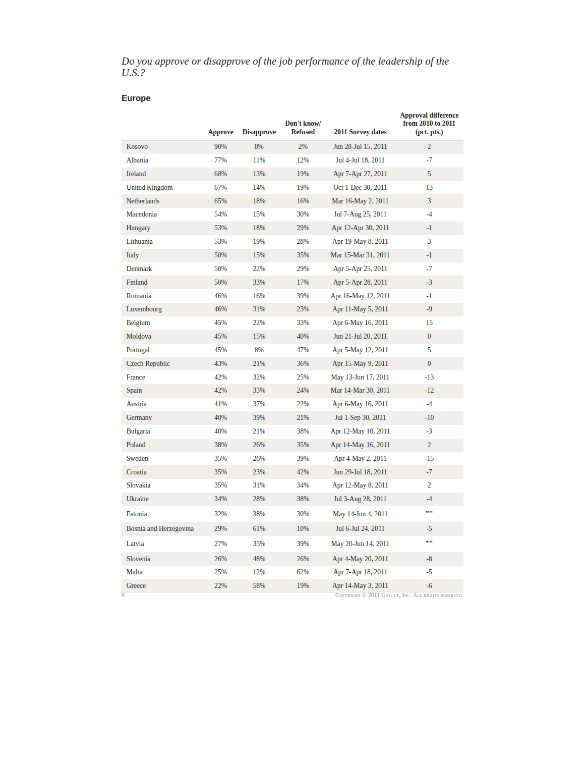Do you approve or disapprove of the job performance of the leadership of the U.S.?
Europe
| | Approve | Disapprove | Don't know/ Refused | 2011 Survey dates | Approval difference from 2010 to 2011 (pct. pts.) |
| --- | --- | --- | --- | --- | --- |
| Kosovo | 90% | 8% | 2% | Jun 28-Jul 15, 2011 | 2 |
| Albania | 77% | 11% | 12% | Jul 4-Jul 18, 2011 | -7 |
| Ireland | 68% | 13% | 19% | Apr 7-Apr 27, 2011 | 5 |
| United Kingdom | 67% | 14% | 19% | Oct 1-Dec 30, 2011 | 13 |
| Netherlands | 65% | 18% | 16% | Mar 16-May 2, 2011 | 3 |
| Macedonia | 54% | 15% | 30% | Jul 7-Aug 25, 2011 | -4 |
| Hungary | 53% | 18% | 29% | Apr 12-Apr 30, 2011 | -1 |
| Lithuania | 53% | 19% | 28% | Apr 19-May 8, 2011 | 3 |
| Italy | 50% | 15% | 35% | Mar 15-Mar 31, 2011 | -1 |
| Denmark | 50% | 22% | 29% | Apr 5-Apr 25, 2011 | -7 |
| Finland | 50% | 33% | 17% | Apr 5-Apr 28, 2011 | -3 |
| Romania | 46% | 16% | 39% | Apr 16-May 12, 2011 | -1 |
| Luxembourg | 46% | 31% | 23% | Apr 11-May 5, 2011 | -9 |
| Belgium | 45% | 22% | 33% | Apr 6-May 16, 2011 | 15 |
| Moldova | 45% | 15% | 40% | Jun 21-Jul 20, 2011 | 0 |
| Portugal | 45% | 8% | 47% | Apr 5-May 12, 2011 | 5 |
| Czech Republic | 43% | 21% | 36% | Apr 15-May 9, 2011 | 0 |
| France | 42% | 32% | 25% | May 13-Jun 17, 2011 | -13 |
| Spain | 42% | 33% | 24% | Mar 14-Mar 30, 2011 | -12 |
| Austria | 41% | 37% | 22% | Apr 6-May 16, 2011 | -4 |
| Germany | 40% | 39% | 21% | Jul 1-Sep 30, 2011 | -10 |
| Bulgaria | 40% | 21% | 38% | Apr 12-May 10, 2011 | -3 |
| Poland | 38% | 26% | 35% | Apr 14-May 16, 2011 | 2 |
| Sweden | 35% | 26% | 39% | Apr 4-May 2, 2011 | -15 |
| Croatia | 35% | 23% | 42% | Jun 29-Jul 18, 2011 | -7 |
| Slovakia | 35% | 31% | 34% | Apr 12-May 8, 2011 | 2 |
| Ukraine | 34% | 28% | 38% | Jul 3-Aug 28, 2011 | -4 |
| Estonia | 32% | 38% | 30% | May 14-Jun 4, 2011 | ** |
| Bosnia and Herzegovina | 29% | 61% | 10% | Jul 6-Jul 24, 2011 | -5 |
| Latvia | 27% | 35% | 39% | May 20-Jun 14, 2011 | ** |
| Slovenia | 26% | 48% | 26% | Apr 4-May 20, 2011 | -8 |
| Malta | 25% | 12% | 62% | Apr 7-Apr 18, 2011 | -5 |
| Greece | 22% | 58% | 19% | Apr 14-May 3, 2011 | -6 |
8 Copyright © 2011 Gallup, Inc. All rights reserved.